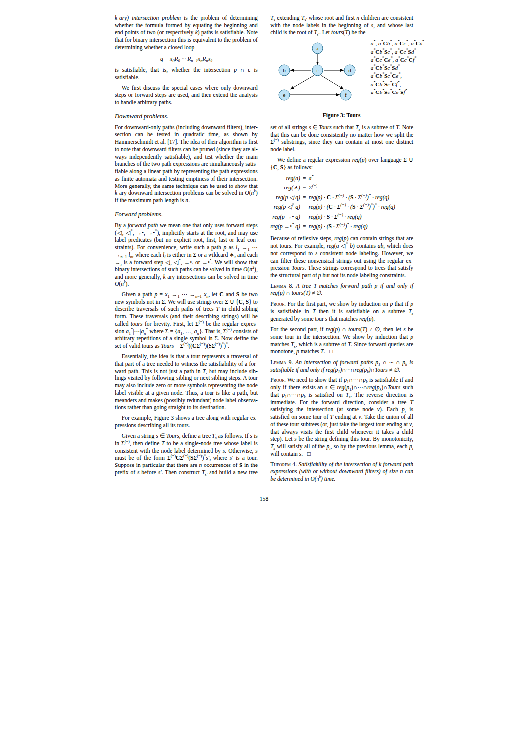k-ary) intersection problem is the problem of determining whether the formula formed by equating the beginning and end points of two (or respectively k) paths is satisfiable. Note that for binary intersection this is equivalent to the problem of determining whether a closed loop
q = x0R0 ··· Rn−1xnRnx0
is satisfiable, that is, whether the intersection p ∩ ε is satisfiable.
We first discuss the special cases where only downward steps or forward steps are used, and then extend the analysis to handle arbitrary paths.
Downward problems.
For downward-only paths (including downward filters), intersection can be tested in quadratic time, as shown by Hammerschmidt et al. [17]. The idea of their algorithm is first to note that downward filters can be pruned (since they are always independently satisfiable), and test whether the main branches of the two path expressions are simultaneously satisfiable along a linear path by representing the path expressions as finite automata and testing emptiness of their intersection. More generally, the same technique can be used to show that k-ary downward intersection problems can be solved in O(nk) if the maximum path length is n.
Forward problems.
By a forward path we mean one that only uses forward steps (◁, ◁*, →•, →•*), implicitly starts at the root, and may use label predicates (but no explicit root, first, last or leaf constraints). For convenience, write such a path p as l1 →1 ··· →n−1 ln, where each li is either in Σ or a wildcard ∗, and each →i is a forward step ◁, ◁*, →•. or →•*. We will show that binary intersections of such paths can be solved in time O(n2), and more generally, k-ary intersections can be solved in time O(nk).
Given a path p = x1 →1 ··· →n−1 xn, let C and S be two new symbols not in Σ. We will use strings over Σ ∪ {C, S} to describe traversals of such paths of trees T in child-sibling form. These traversals (and their describing strings) will be called tours for brevity. First, let Σ(=) be the regular expression a1*|···|an* where Σ = {a1, …, an}. That is, Σ(=) consists of arbitrary repetitions of a single symbol in Σ. Now define the set of valid tours as Tours = Σ(=)((CΣ(=))(SΣ(=))*)*.
Essentially, the idea is that a tour represents a traversal of that part of a tree needed to witness the satisfiability of a forward path. This is not just a path in T, but may include siblings visited by following-sibling or next-sibling steps. A tour may also include zero or more symbols representing the node label visible at a given node. Thus, a tour is like a path, but meanders and makes (possibly redundant) node label observations rather than going straight to its destination.
For example, Figure 3 shows a tree along with regular expressions describing all its tours.
Given a string s ∈ Tours, define a tree Ts as follows. If s is in Σ(=), then define T to be a single-node tree whose label is consistent with the node label determined by s. Otherwise, s must be of the form Σ(=)CΣ(=)(SΣ(=))*s′, where s′ is a tour. Suppose in particular that there are n occurrences of S in the prefix of s before s′. Then construct Ts′ and build a new tree Ts extending Ts′ whose root and first n children are consistent with the node labels in the beginning of s, and whose last child is the root of Ts′. Let tours(T) be the
a c b d e f
a*, a*Cb*, a*Cc*, a*Cd*
a*Cb*Sc*, a*Cc*Sd*
a*Cc*Ce*, a*Cc*Cf*
a*Cb*Sc*Sd*
a*Cb*Sc*Ce*,
a*Cb*Sc*Cf*,
a*Cb*Sc*Ce*Sf*
Figure 3: Tours
set of all strings s ∈ Tours such that Ts is a subtree of T. Note that this can be done consistently no matter how we split the Σ(=) substrings, since they can contain at most one distinct node label.
We define a regular expression reg(p) over language Σ ∪ {C, S} as follows:
reg(a)
=
a*
reg(∗)
=
Σ(=)
reg(p ◁ q)
=
reg(p) · C · Σ(=) · (S · Σ(=))* · reg(q)
reg(p ◁* q)
=
reg(p) · (C · Σ(=) · (S · Σ(=))*)* · reg(q)
reg(p →• q)
=
reg(p) · S · Σ(=) · reg(q)
reg(p →•* q)
=
reg(p) · (S · Σ(=))* · reg(q)
Because of reflexive steps, reg(p) can contain strings that are not tours. For example, reg(a ◁* b) contains ab, which does not correspond to a consistent node labeling. However, we can filter these nonsensical strings out using the regular expression Tours. These strings correspond to trees that satisfy the structural part of p but not its node labeling constraints.
Lemma 8. A tree T matches forward path p if and only if reg(p) ∩ tours(T) ≠ ∅.
Proof. For the first part, we show by induction on p that if p is satisfiable in T then it is satisfiable on a subtree Ts generated by some tour s that matches reg(p).
For the second part, if reg(p) ∩ tours(T) ≠ ∅, then let s be some tour in the intersection. We show by induction that p matches Ts, which is a subtree of T. Since forward queries are monotone, p matches T. □
Lemma 9. An intersection of forward paths p1 ∩ ··· ∩ pk is satisfiable if and only if reg(p1)∩···∩reg(pk)∩Tours ≠ ∅.
Proof. We need to show that if p1∩···∩pk is satisfiable if and only if there exists an s ∈ reg(p1)∩···∩reg(pk)∩Tours such that p1∩···∩pk is satisfied on Ts. The reverse direction is immediate. For the forward direction, consider a tree T satisfying the intersection (at some node v). Each pi is satisfied on some tour of T ending at v. Take the union of all of these tour subtrees (or, just take the largest tour ending at v, that always visits the first child whenever it takes a child step). Let s be the string defining this tour. By monotonicity, Ts will satisfy all of the pi, so by the previous lemma, each pi will contain s. □
Theorem 4. Satisfiability of the intersection of k forward path expressions (with or without downward filters) of size n can be determined in O(nk) time.
158